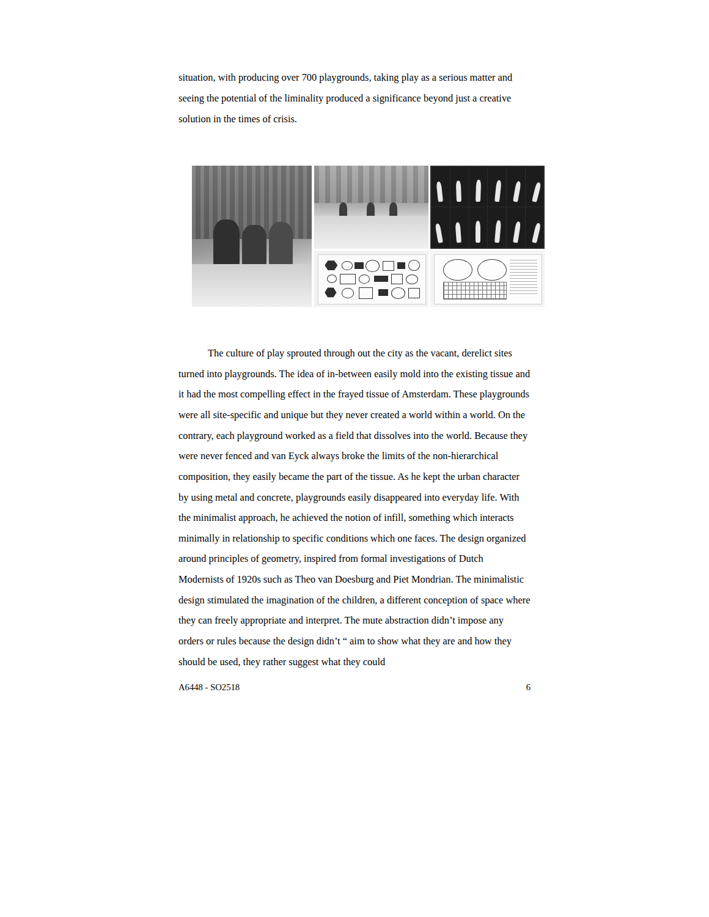situation, with producing over 700 playgrounds, taking play as a serious matter and seeing the potential of the liminality produced a significance beyond just a creative solution in the times of crisis.
The culture of play sprouted through out the city as the vacant, derelict sites turned into playgrounds. The idea of in-between easily mold into the existing tissue and it had the most compelling effect in the frayed tissue of Amsterdam. These playgrounds were all site-specific and unique but they never created a world within a world. On the contrary, each playground worked as a field that dissolves into the world. Because they were never fenced and van Eyck always broke the limits of the non-hierarchical composition, they easily became the part of the tissue. As he kept the urban character by using metal and concrete, playgrounds easily disappeared into everyday life. With the minimalist approach, he achieved the notion of infill, something which interacts minimally in relationship to specific conditions which one faces. The design organized around principles of geometry, inspired from formal investigations of Dutch Modernists of 1920s such as Theo van Doesburg and Piet Mondrian. The minimalistic design stimulated the imagination of the children, a different conception of space where they can freely appropriate and interpret. The mute abstraction didn’t impose any orders or rules because the design didn’t “ aim to show what they are and how they should be used, they rather suggest what they could
A6448 - SO2518 6